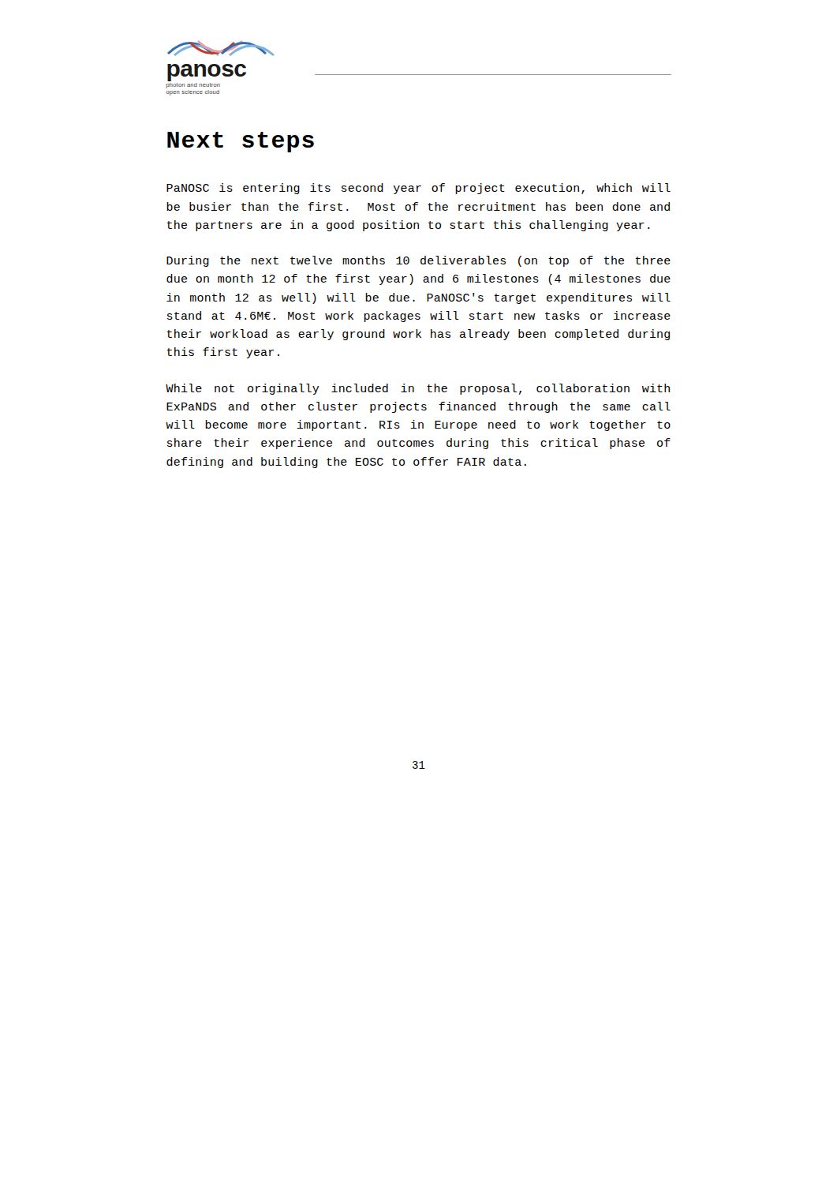panosc
photon and neutron
open science cloud
Next steps
PaNOSC is entering its second year of project execution, which will be busier than the first. Most of the recruitment has been done and the partners are in a good position to start this challenging year.
During the next twelve months 10 deliverables (on top of the three due on month 12 of the first year) and 6 milestones (4 milestones due in month 12 as well) will be due. PaNOSC's target expenditures will stand at 4.6M€. Most work packages will start new tasks or increase their workload as early ground work has already been completed during this first year.
While not originally included in the proposal, collaboration with ExPaNDS and other cluster projects financed through the same call will become more important. RIs in Europe need to work together to share their experience and outcomes during this critical phase of defining and building the EOSC to offer FAIR data.
31